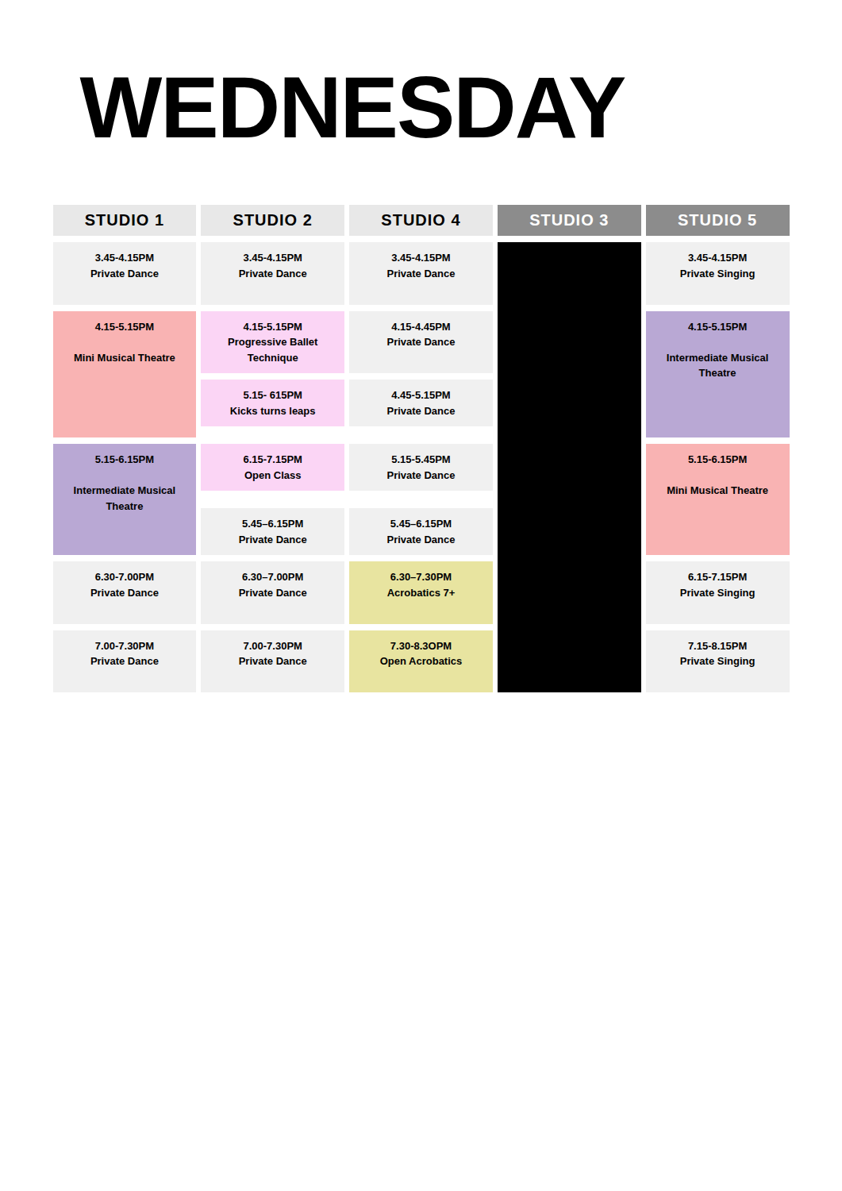WEDNESDAY
| STUDIO 1 | STUDIO 2 | STUDIO 4 | STUDIO 3 | STUDIO 5 |
| --- | --- | --- | --- | --- |
| 3.45-4.15PM Private Dance | 3.45-4.15PM Private Dance | 3.45-4.15PM Private Dance | | 3.45-4.15PM Private Singing |
| 4.15-5.15PM Mini Musical Theatre | 4.15-5.15PM Progressive Ballet Technique | 4.15-4.45PM Private Dance | 4.15-5.15PM Intermediate Musical Theatre |
| 5.15- 615PM Kicks turns leaps | 4.45-5.15PM Private Dance |
| 5.15-6.15PM Intermediate Musical Theatre | 6.15-7.15PM Open Class | 5.15-5.45PM Private Dance | 5.15-6.15PM Mini Musical Theatre |
| 5.45–6.15PM Private Dance | 5.45–6.15PM Private Dance |
| 6.30-7.00PM Private Dance | 6.30–7.00PM Private Dance | 6.30–7.30PM Acrobatics 7+ | 6.15-7.15PM Private Singing |
| 7.00-7.30PM Private Dance | 7.00-7.30PM Private Dance | 7.30-8.3OPM Open Acrobatics | 7.15-8.15PM Private Singing |